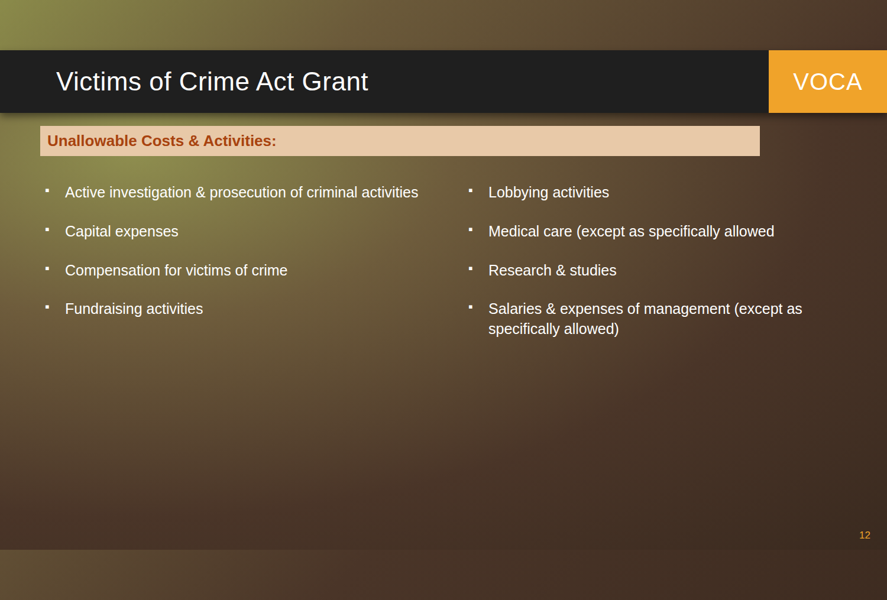Victims of Crime Act Grant
VOCA
Unallowable Costs & Activities:
Active investigation & prosecution of criminal activities
Capital expenses
Compensation for victims of crime
Fundraising activities
Lobbying activities
Medical care (except as specifically allowed
Research & studies
Salaries & expenses of management (except as specifically allowed)
12